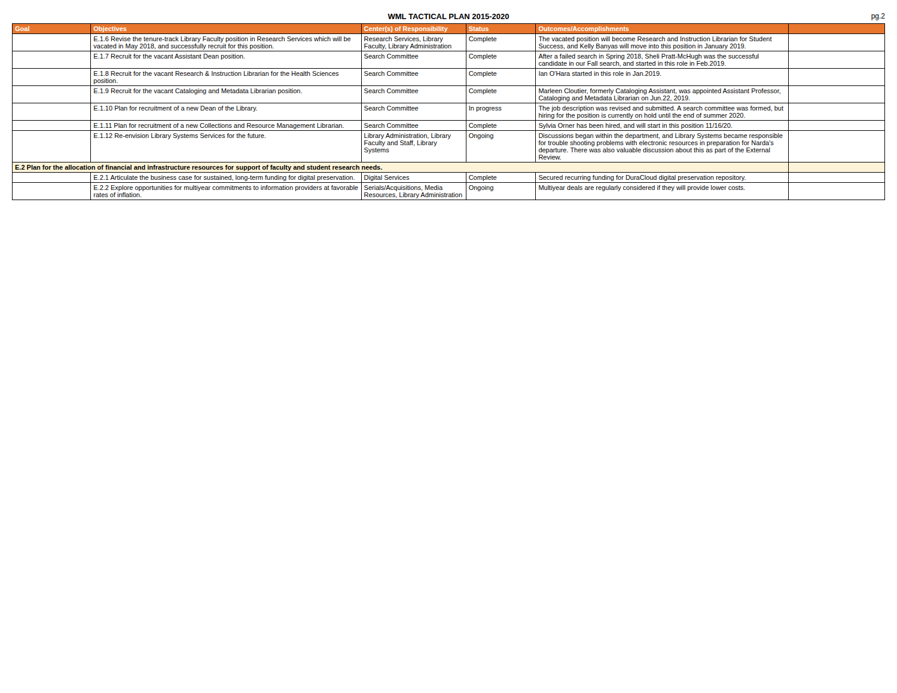WML TACTICAL PLAN 2015-2020 pg.2
| Goal | Objectives | Center(s) of Responsibility | Status | Outcomes/Accomplishments | |
| --- | --- | --- | --- | --- | --- |
| | E.1.6 Revise the tenure-track Library Faculty position in Research Services which will be vacated in May 2018, and successfully recruit for this position. | Research Services, Library Faculty, Library Administration | Complete | The vacated position will become Research and Instruction Librarian for Student Success, and Kelly Banyas will move into this position in January 2019. | |
| | E.1.7 Recruit for the vacant Assistant Dean position. | Search Committee | Complete | After a failed search in Spring 2018, Sheli Pratt-McHugh was the successful candidate in our Fall search, and started in this role in Feb.2019. | |
| | E.1.8 Recruit for the vacant Research & Instruction Librarian for the Health Sciences position. | Search Committee | Complete | Ian O'Hara started in this role in Jan.2019. | |
| | E.1.9 Recruit for the vacant Cataloging and Metadata Librarian position. | Search Committee | Complete | Marleen Cloutier, formerly Cataloging Assistant, was appointed Assistant Professor, Cataloging and Metadata Librarian on Jun.22, 2019. | |
| | E.1.10 Plan for recruitment of a new Dean of the Library. | Search Committee | In progress | The job description was revised and submitted. A search committee was formed, but hiring for the position is currently on hold until the end of summer 2020. | |
| | E.1.11 Plan for recruitment of a new Collections and Resource Management Librarian. | Search Committee | Complete | Sylvia Orner has been hired, and will start in this position 11/16/20. | |
| | E.1.12 Re-envision Library Systems Services for the future. | Library Administration, Library Faculty and Staff, Library Systems | Ongoing | Discussions began within the department, and Library Systems became responsible for trouble shooting problems with electronic resources in preparation for Narda's departure. There was also valuable discussion about this as part of the External Review. | |
| E.2 Plan for the allocation of financial and infrastructure resources for support of faculty and student research needs. | |
| | E.2.1 Articulate the business case for sustained, long-term funding for digital preservation. | Digital Services | Complete | Secured recurring funding for DuraCloud digital preservation repository. | |
| | E.2.2 Explore opportunities for multiyear commitments to information providers at favorable rates of inflation. | Serials/Acquisitions, Media Resources, Library Administration | Ongoing | Multiyear deals are regularly considered if they will provide lower costs. | |